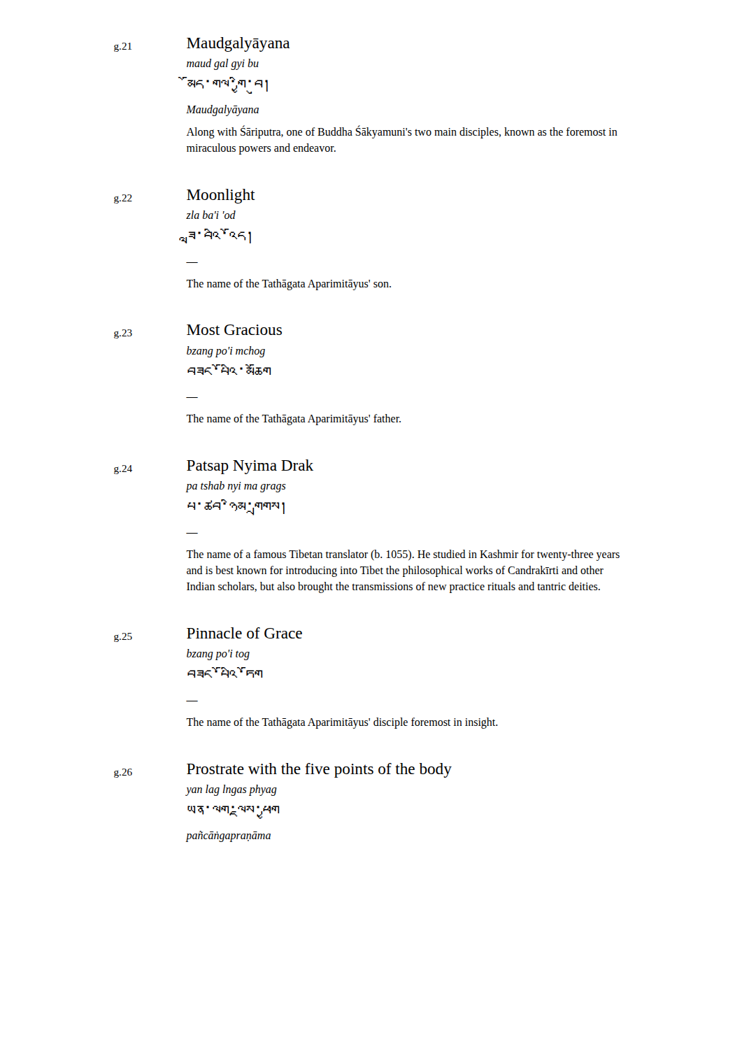g.21
Maudgalyāyana
maud gal gyi bu
མོད་གལ་གྱི་བུ།
Maudgalyāyana
Along with Śāriputra, one of Buddha Śākyamuni's two main disciples, known as the foremost in miraculous powers and endeavor.
g.22
Moonlight
zla ba'i 'od
ཟླ་བའི་འོད།
—
The name of the Tathāgata Aparimitāyus' son.
g.23
Most Gracious
bzang po'i mchog
བཟང་པོའི་མཆོག
—
The name of the Tathāgata Aparimitāyus' father.
g.24
Patsap Nyima Drak
pa tshab nyi ma grags
པ་ཚབ་ཉིམ་གྲགས།
—
The name of a famous Tibetan translator (b. 1055). He studied in Kashmir for twenty-three years and is best known for introducing into Tibet the philosophical works of Candrakīrti and other Indian scholars, but also brought the transmissions of new practice rituals and tantric deities.
g.25
Pinnacle of Grace
bzang po'i tog
བཟང་པོའི་ཏོག
—
The name of the Tathāgata Aparimitāyus' disciple foremost in insight.
g.26
Prostrate with the five points of the body
yan lag lngas phyag
ཡན་ལག་ལྔས་ཕྱག
pañcāṅgapraṇāma